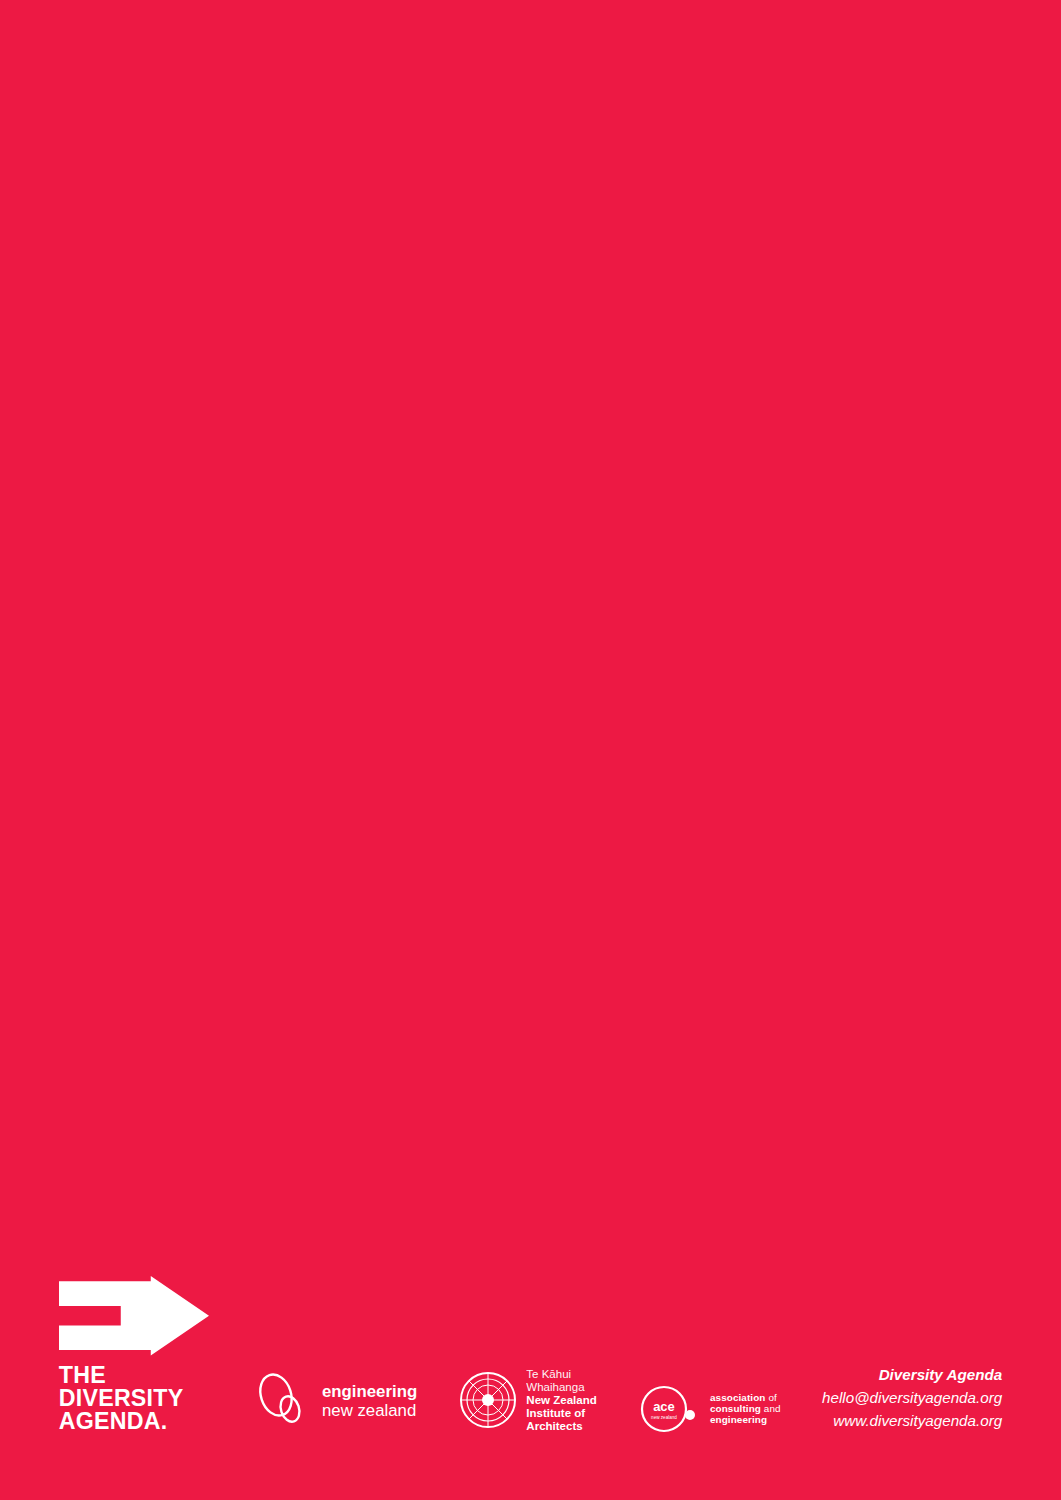The Diversity Agenda
The Diversity Agenda.
engineering
new zealand
Te Kāhui
Whaihanga
New Zealand
Institute of
Architects
ace new zealand
association of
consulting and
engineering
Diversity Agenda hello@diversityagenda.org
www.diversityagenda.org